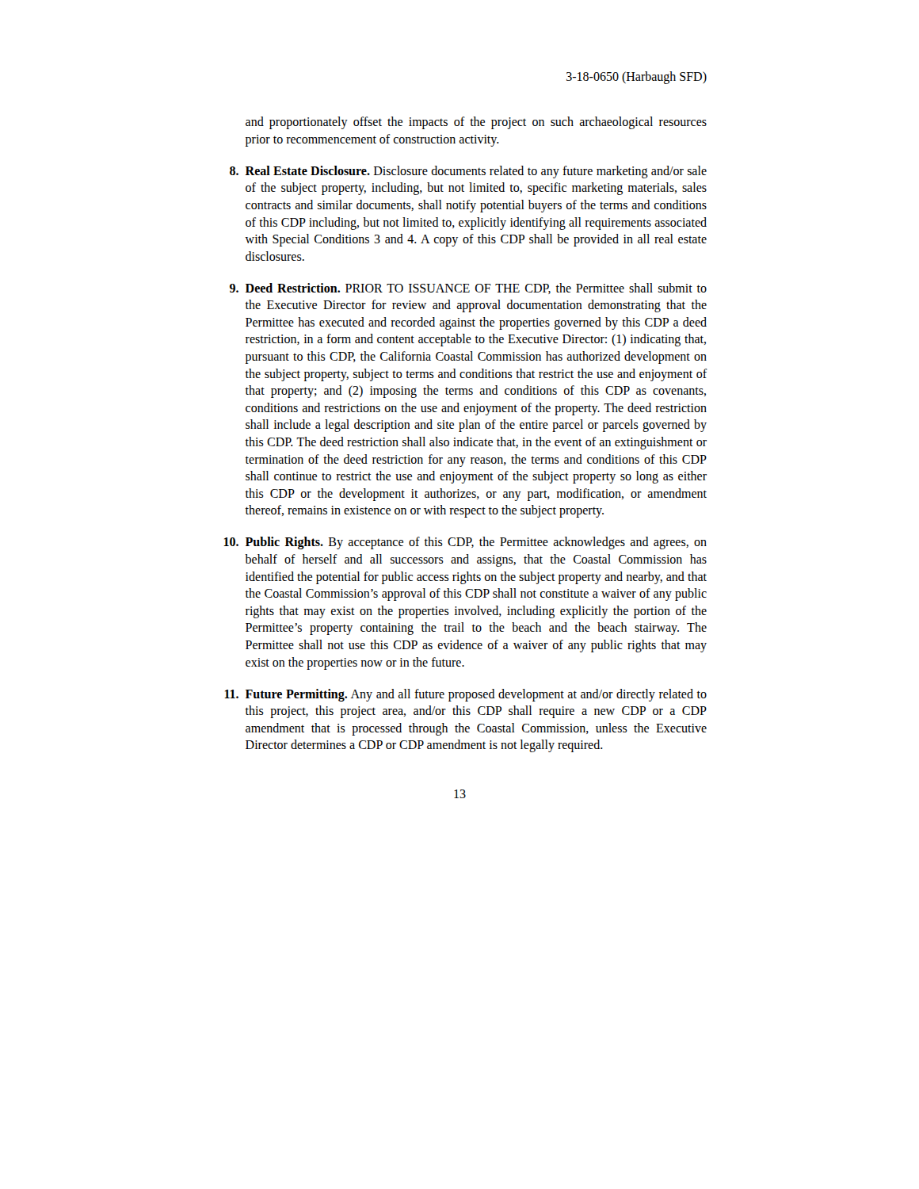3-18-0650 (Harbaugh SFD)
and proportionately offset the impacts of the project on such archaeological resources prior to recommencement of construction activity.
8. Real Estate Disclosure. Disclosure documents related to any future marketing and/or sale of the subject property, including, but not limited to, specific marketing materials, sales contracts and similar documents, shall notify potential buyers of the terms and conditions of this CDP including, but not limited to, explicitly identifying all requirements associated with Special Conditions 3 and 4. A copy of this CDP shall be provided in all real estate disclosures.
9. Deed Restriction. PRIOR TO ISSUANCE OF THE CDP, the Permittee shall submit to the Executive Director for review and approval documentation demonstrating that the Permittee has executed and recorded against the properties governed by this CDP a deed restriction, in a form and content acceptable to the Executive Director: (1) indicating that, pursuant to this CDP, the California Coastal Commission has authorized development on the subject property, subject to terms and conditions that restrict the use and enjoyment of that property; and (2) imposing the terms and conditions of this CDP as covenants, conditions and restrictions on the use and enjoyment of the property. The deed restriction shall include a legal description and site plan of the entire parcel or parcels governed by this CDP. The deed restriction shall also indicate that, in the event of an extinguishment or termination of the deed restriction for any reason, the terms and conditions of this CDP shall continue to restrict the use and enjoyment of the subject property so long as either this CDP or the development it authorizes, or any part, modification, or amendment thereof, remains in existence on or with respect to the subject property.
10. Public Rights. By acceptance of this CDP, the Permittee acknowledges and agrees, on behalf of herself and all successors and assigns, that the Coastal Commission has identified the potential for public access rights on the subject property and nearby, and that the Coastal Commission’s approval of this CDP shall not constitute a waiver of any public rights that may exist on the properties involved, including explicitly the portion of the Permittee’s property containing the trail to the beach and the beach stairway. The Permittee shall not use this CDP as evidence of a waiver of any public rights that may exist on the properties now or in the future.
11. Future Permitting. Any and all future proposed development at and/or directly related to this project, this project area, and/or this CDP shall require a new CDP or a CDP amendment that is processed through the Coastal Commission, unless the Executive Director determines a CDP or CDP amendment is not legally required.
13